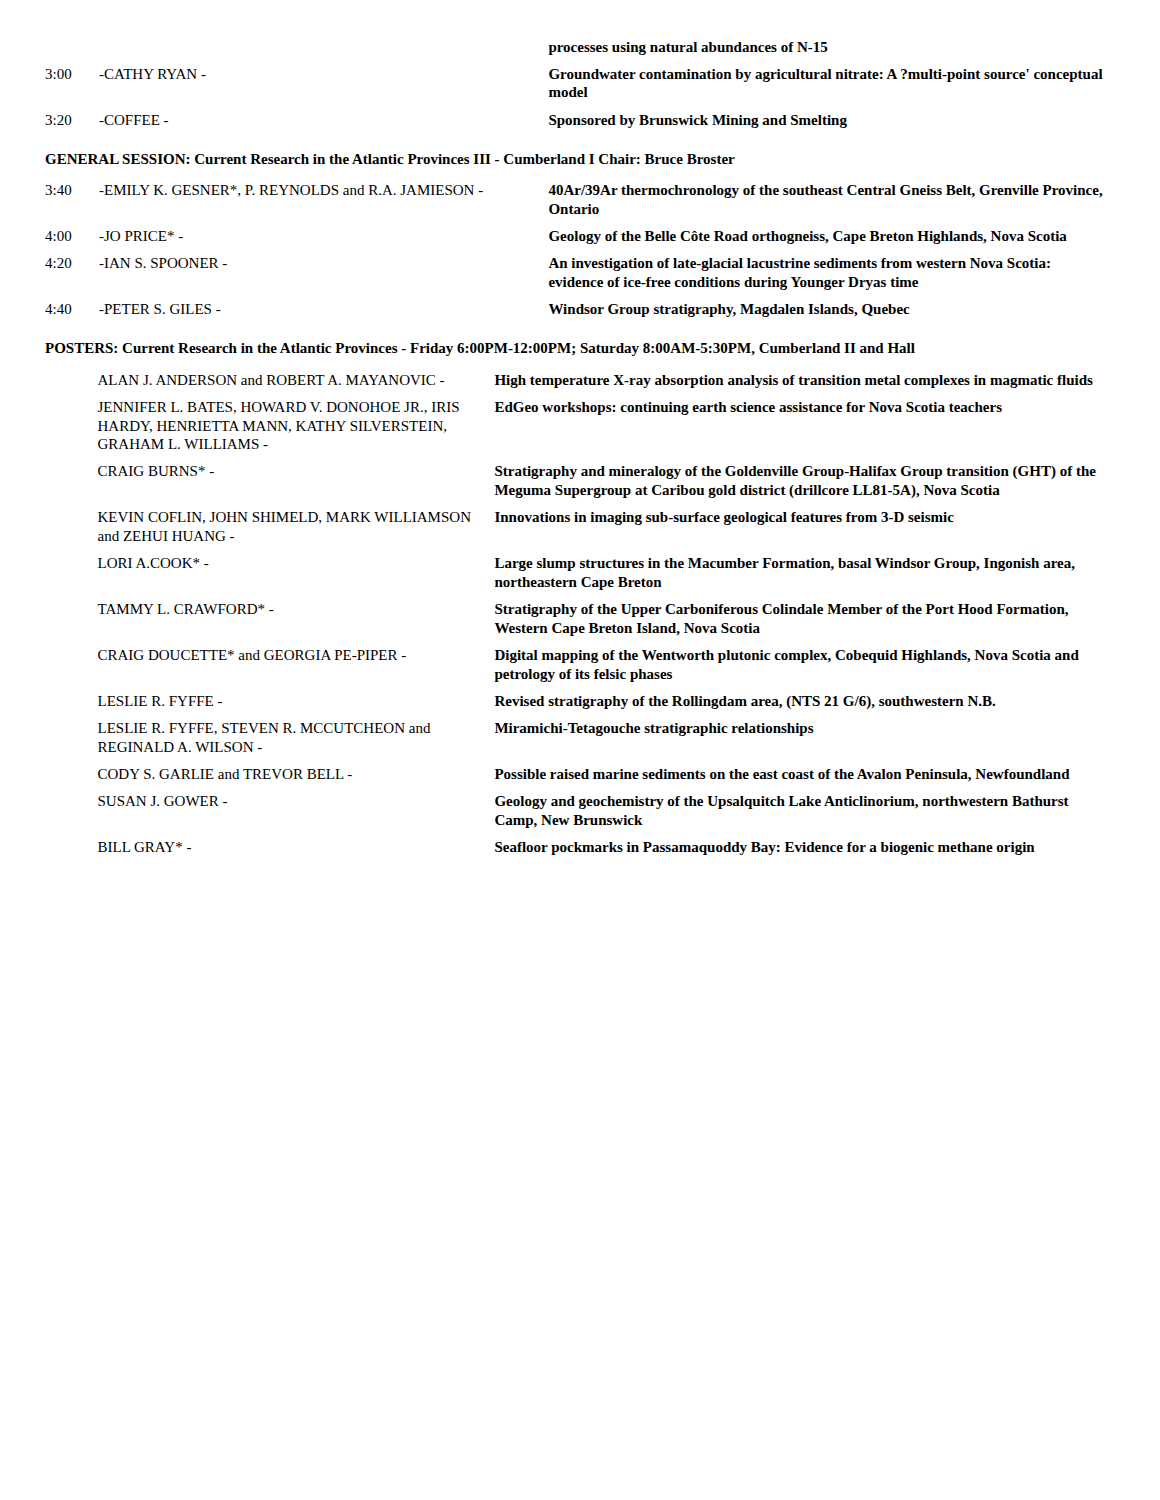| | | processes using natural abundances of N-15 |
| 3:00 | -CATHY RYAN - | Groundwater contamination by agricultural nitrate: A ?multi-point source' conceptual model |
| 3:20 | -COFFEE - | Sponsored by Brunswick Mining and Smelting |
GENERAL SESSION: Current Research in the Atlantic Provinces III - Cumberland I Chair: Bruce Broster
| 3:40 | -EMILY K. GESNER*, P. REYNOLDS and R.A. JAMIESON - | 40Ar/39Ar thermochronology of the southeast Central Gneiss Belt, Grenville Province, Ontario |
| 4:00 | -JO PRICE* - | Geology of the Belle Côte Road orthogneiss, Cape Breton Highlands, Nova Scotia |
| 4:20 | -IAN S. SPOONER - | An investigation of late-glacial lacustrine sediments from western Nova Scotia: evidence of ice-free conditions during Younger Dryas time |
| 4:40 | -PETER S. GILES - | Windsor Group stratigraphy, Magdalen Islands, Quebec |
POSTERS: Current Research in the Atlantic Provinces - Friday 6:00PM-12:00PM; Saturday 8:00AM-5:30PM, Cumberland II and Hall
| ALAN J. ANDERSON and ROBERT A. MAYANOVIC - | High temperature X-ray absorption analysis of transition metal complexes in magmatic fluids |
| JENNIFER L. BATES, HOWARD V. DONOHOE JR., IRIS HARDY, HENRIETTA MANN, KATHY SILVERSTEIN, GRAHAM L. WILLIAMS - | EdGeo workshops: continuing earth science assistance for Nova Scotia teachers |
| CRAIG BURNS* - | Stratigraphy and mineralogy of the Goldenville Group-Halifax Group transition (GHT) of the Meguma Supergroup at Caribou gold district (drillcore LL81-5A), Nova Scotia |
| KEVIN COFLIN, JOHN SHIMELD, MARK WILLIAMSON and ZEHUI HUANG - | Innovations in imaging sub-surface geological features from 3-D seismic |
| LORI A.COOK* - | Large slump structures in the Macumber Formation, basal Windsor Group, Ingonish area, northeastern Cape Breton |
| TAMMY L. CRAWFORD* - | Stratigraphy of the Upper Carboniferous Colindale Member of the Port Hood Formation, Western Cape Breton Island, Nova Scotia |
| CRAIG DOUCETTE* and GEORGIA PE-PIPER - | Digital mapping of the Wentworth plutonic complex, Cobequid Highlands, Nova Scotia and petrology of its felsic phases |
| LESLIE R. FYFFE - | Revised stratigraphy of the Rollingdam area, (NTS 21 G/6), southwestern N.B. |
| LESLIE R. FYFFE, STEVEN R. MCCUTCHEON and REGINALD A. WILSON - | Miramichi-Tetagouche stratigraphic relationships |
| CODY S. GARLIE and TREVOR BELL - | Possible raised marine sediments on the east coast of the Avalon Peninsula, Newfoundland |
| SUSAN J. GOWER - | Geology and geochemistry of the Upsalquitch Lake Anticlinorium, northwestern Bathurst Camp, New Brunswick |
| BILL GRAY* - | Seafloor pockmarks in Passamaquoddy Bay: Evidence for a biogenic methane origin |